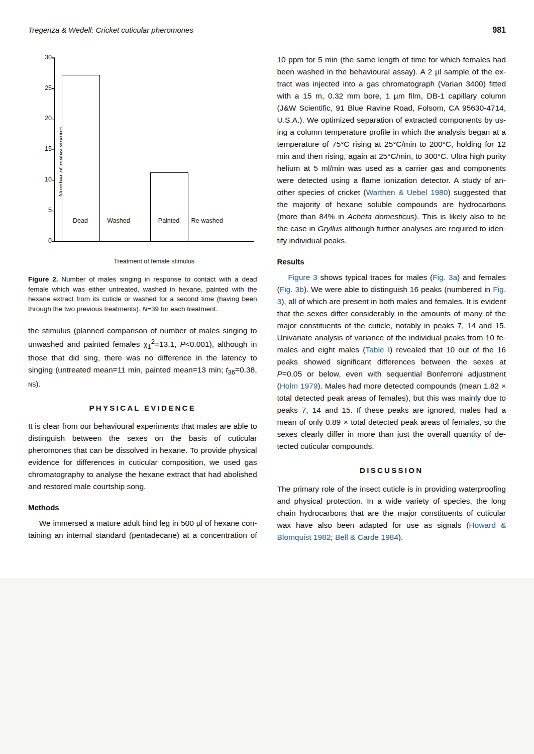Tregenza & Wedell: Cricket cuticular pheromones 981
Number of males singing
30
25
20
15
10
5
0
Dead
Washed
Painted
Re-washed
Treatment of female stimulus
Figure 2. Number of males singing in response to contact with a dead female which was either untreated, washed in hexane, painted with the hexane extract from its cuticle or washed for a second time (having been through the two previous treatments). N=39 for each treatment.
the stimulus (planned comparison of number of males singing to unwashed and painted females χ12=13.1, P<0.001), although in those that did sing, there was no difference in the latency to singing (untreated mean=11 min, painted mean=13 min; t36=0.38, ns).
Physical Evidence
It is clear from our behavioural experiments that males are able to distinguish between the sexes on the basis of cuticular pheromones that can be dissolved in hexane. To provide physical evidence for differences in cuticular composition, we used gas chromatography to analyse the hexane extract that had abolished and restored male courtship song.
Methods
We immersed a mature adult hind leg in 500 µl of hexane containing an internal standard (pentadecane) at a concentration of 10 ppm for 5 min (the same length of time for which females had been washed in the behavioural assay). A 2 µl sample of the extract was injected into a gas chromatograph (Varian 3400) fitted with a 15 m, 0.32 mm bore, 1 µm film, DB-1 capillary column (J&W Scientific, 91 Blue Ravine Road, Folsom, CA 95630-4714, U.S.A.). We optimized separation of extracted components by using a column temperature profile in which the analysis began at a temperature of 75°C rising at 25°C/min to 200°C, holding for 12 min and then rising, again at 25°C/min, to 300°C. Ultra high purity helium at 5 ml/min was used as a carrier gas and components were detected using a flame ionization detector. A study of another species of cricket (Warthen & Uebel 1980) suggested that the majority of hexane soluble compounds are hydrocarbons (more than 84% in Acheta domesticus). This is likely also to be the case in Gryllus although further analyses are required to identify individual peaks.
Results
Figure 3 shows typical traces for males (Fig. 3a) and females (Fig. 3b). We were able to distinguish 16 peaks (numbered in Fig. 3), all of which are present in both males and females. It is evident that the sexes differ considerably in the amounts of many of the major constituents of the cuticle, notably in peaks 7, 14 and 15. Univariate analysis of variance of the individual peaks from 10 females and eight males (Table I) revealed that 10 out of the 16 peaks showed significant differences between the sexes at P=0.05 or below, even with sequential Bonferroni adjustment (Holm 1979). Males had more detected compounds (mean 1.82 × total detected peak areas of females), but this was mainly due to peaks 7, 14 and 15. If these peaks are ignored, males had a mean of only 0.89 × total detected peak areas of females, so the sexes clearly differ in more than just the overall quantity of detected cuticular compounds.
Discussion
The primary role of the insect cuticle is in providing waterproofing and physical protection. In a wide variety of species, the long chain hydrocarbons that are the major constituents of cuticular wax have also been adapted for use as signals (Howard & Blomquist 1982; Bell & Carde 1984).